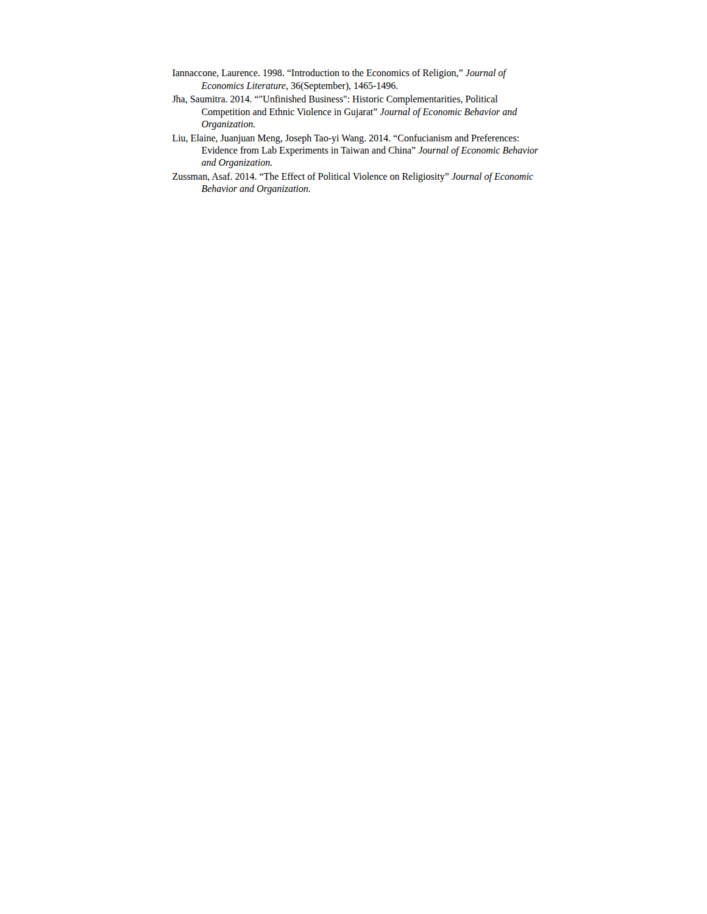Iannaccone, Laurence. 1998. “Introduction to the Economics of Religion,” Journal of Economics Literature, 36(September), 1465-1496.
Jha, Saumitra. 2014. “"Unfinished Business": Historic Complementarities, Political Competition and Ethnic Violence in Gujarat” Journal of Economic Behavior and Organization.
Liu, Elaine, Juanjuan Meng, Joseph Tao-yi Wang. 2014. “Confucianism and Preferences: Evidence from Lab Experiments in Taiwan and China” Journal of Economic Behavior and Organization.
Zussman, Asaf. 2014. “The Effect of Political Violence on Religiosity” Journal of Economic Behavior and Organization.